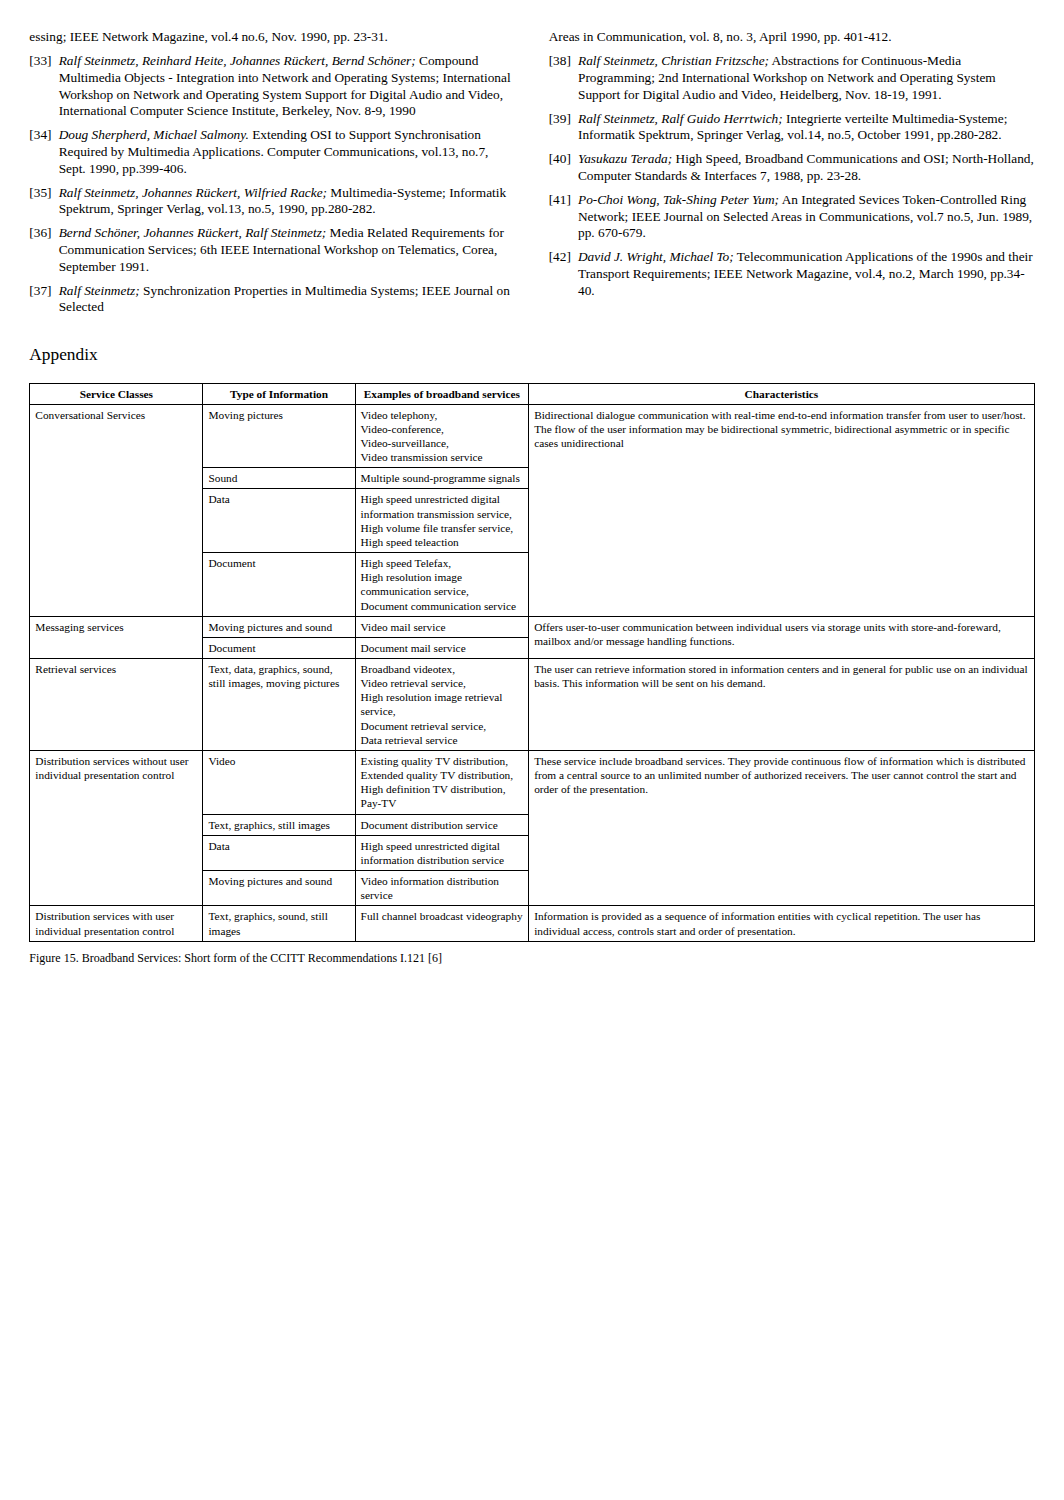essing; IEEE Network Magazine, vol.4 no.6, Nov. 1990, pp. 23-31.
[33] Ralf Steinmetz, Reinhard Heite, Johannes Rückert, Bernd Schöner; Compound Multimedia Objects - Integration into Network and Operating Systems; International Workshop on Network and Operating System Support for Digital Audio and Video, International Computer Science Institute, Berkeley, Nov. 8-9, 1990
[34] Doug Sherpherd, Michael Salmony. Extending OSI to Support Synchronisation Required by Multimedia Applications. Computer Communications, vol.13, no.7, Sept. 1990, pp.399-406.
[35] Ralf Steinmetz, Johannes Rückert, Wilfried Racke; Multimedia-Systeme; Informatik Spektrum, Springer Verlag, vol.13, no.5, 1990, pp.280-282.
[36] Bernd Schöner, Johannes Rückert, Ralf Steinmetz; Media Related Requirements for Communication Services; 6th IEEE International Workshop on Telematics, Corea, September 1991.
[37] Ralf Steinmetz; Synchronization Properties in Multimedia Systems; IEEE Journal on Selected
Areas in Communication, vol. 8, no. 3, April 1990, pp. 401-412.
[38] Ralf Steinmetz, Christian Fritzsche; Abstractions for Continuous-Media Programming; 2nd International Workshop on Network and Operating System Support for Digital Audio and Video, Heidelberg, Nov. 18-19, 1991.
[39] Ralf Steinmetz, Ralf Guido Herrtwich; Integrierte verteilte Multimedia-Systeme; Informatik Spektrum, Springer Verlag, vol.14, no.5, October 1991, pp.280-282.
[40] Yasukazu Terada; High Speed, Broadband Communications and OSI; North-Holland, Computer Standards & Interfaces 7, 1988, pp. 23-28.
[41] Po-Choi Wong, Tak-Shing Peter Yum; An Integrated Sevices Token-Controlled Ring Network; IEEE Journal on Selected Areas in Communications, vol.7 no.5, Jun. 1989, pp. 670-679.
[42] David J. Wright, Michael To; Telecommunication Applications of the 1990s and their Transport Requirements; IEEE Network Magazine, vol.4, no.2, March 1990, pp.34-40.
Appendix
| Service Classes | Type of Information | Examples of broadband services | Characteristics |
| --- | --- | --- | --- |
| Conversational Services | Moving pictures | Video telephony, Video-conference, Video-surveillance, Video transmission service | Bidirectional dialogue communication with real-time end-to-end information transfer from user to user/host. The flow of the user information may be bidirectional symmetric, bidirectional asymmetric or in specific cases unidirectional |
| Sound | Multiple sound-programme signals |
| Data | High speed unrestricted digital information transmission service, High volume file transfer service, High speed teleaction |
| Document | High speed Telefax, High resolution image communication service, Document communication service |
| Messaging services | Moving pictures and sound | Video mail service | Offers user-to-user communication between individual users via storage units with store-and-foreward, mailbox and/or message handling functions. |
| Document | Document mail service |
| Retrieval services | Text, data, graphics, sound, still images, moving pictures | Broadband videotex, Video retrieval service, High resolution image retrieval service, Document retrieval service, Data retrieval service | The user can retrieve information stored in information centers and in general for public use on an individual basis. This information will be sent on his demand. |
| Distribution services without user individual presentation control | Video | Existing quality TV distribution, Extended quality TV distribution, High definition TV distribution, Pay-TV | These service include broadband services. They provide continuous flow of information which is distributed from a central source to an unlimited number of authorized receivers. The user cannot control the start and order of the presentation. |
| Text, graphics, still images | Document distribution service |
| Data | High speed unrestricted digital information distribution service |
| Moving pictures and sound | Video information distribution service |
| Distribution services with user individual presentation control | Text, graphics, sound, still images | Full channel broadcast videography | Information is provided as a sequence of information entities with cyclical repetition. The user has individual access, controls start and order of presentation. |
Figure 15. Broadband Services: Short form of the CCITT Recommendations I.121 [6]